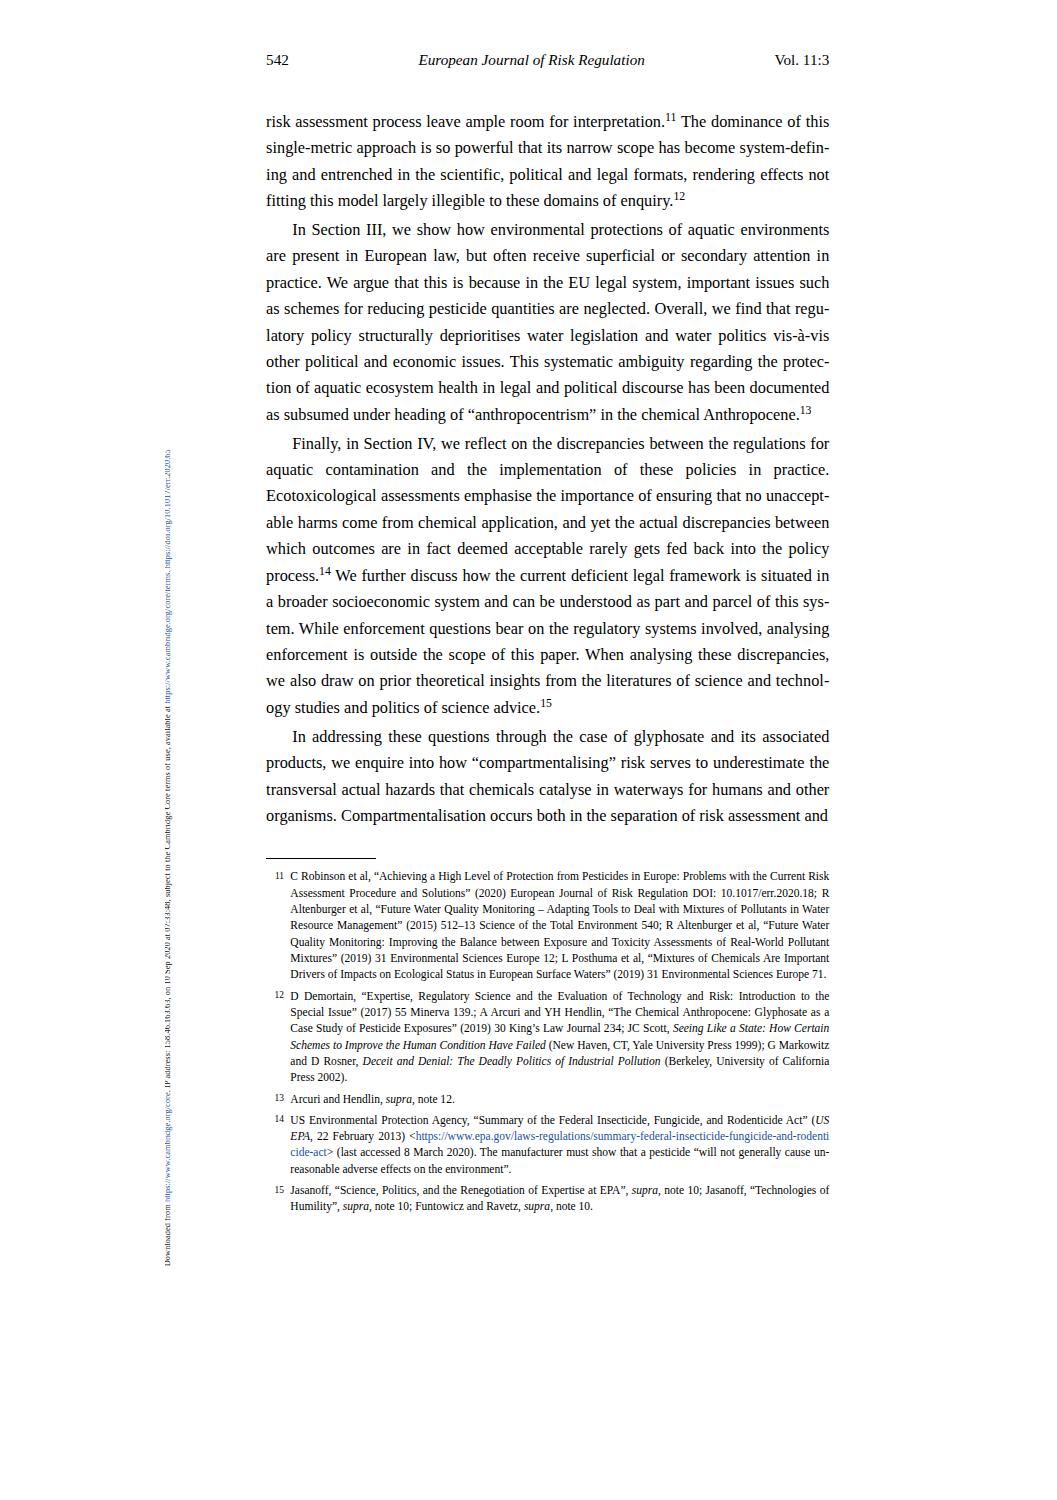Downloaded from https://www.cambridge.org/core. IP address: 158.46.163.63, on 10 Sep 2020 at 07:33:48, subject to the Cambridge Core terms of use, available at https://www.cambridge.org/core/terms. https://doi.org/10.1017/err.2020.65
542 European Journal of Risk Regulation Vol. 11:3
risk assessment process leave ample room for interpretation.11 The dominance of this single-metric approach is so powerful that its narrow scope has become system-defining and entrenched in the scientific, political and legal formats, rendering effects not fitting this model largely illegible to these domains of enquiry.12
In Section III, we show how environmental protections of aquatic environments are present in European law, but often receive superficial or secondary attention in practice. We argue that this is because in the EU legal system, important issues such as schemes for reducing pesticide quantities are neglected. Overall, we find that regulatory policy structurally deprioritises water legislation and water politics vis-à-vis other political and economic issues. This systematic ambiguity regarding the protection of aquatic ecosystem health in legal and political discourse has been documented as subsumed under heading of “anthropocentrism” in the chemical Anthropocene.13
Finally, in Section IV, we reflect on the discrepancies between the regulations for aquatic contamination and the implementation of these policies in practice. Ecotoxicological assessments emphasise the importance of ensuring that no unacceptable harms come from chemical application, and yet the actual discrepancies between which outcomes are in fact deemed acceptable rarely gets fed back into the policy process.14 We further discuss how the current deficient legal framework is situated in a broader socioeconomic system and can be understood as part and parcel of this system. While enforcement questions bear on the regulatory systems involved, analysing enforcement is outside the scope of this paper. When analysing these discrepancies, we also draw on prior theoretical insights from the literatures of science and technology studies and politics of science advice.15
In addressing these questions through the case of glyphosate and its associated products, we enquire into how “compartmentalising” risk serves to underestimate the transversal actual hazards that chemicals catalyse in waterways for humans and other organisms. Compartmentalisation occurs both in the separation of risk assessment and
11
C Robinson et al, “Achieving a High Level of Protection from Pesticides in Europe: Problems with the Current Risk Assessment Procedure and Solutions” (2020) European Journal of Risk Regulation DOI: 10.1017/err.2020.18; R Altenburger et al, “Future Water Quality Monitoring – Adapting Tools to Deal with Mixtures of Pollutants in Water Resource Management” (2015) 512–13 Science of the Total Environment 540; R Altenburger et al, “Future Water Quality Monitoring: Improving the Balance between Exposure and Toxicity Assessments of Real-World Pollutant Mixtures” (2019) 31 Environmental Sciences Europe 12; L Posthuma et al, “Mixtures of Chemicals Are Important Drivers of Impacts on Ecological Status in European Surface Waters” (2019) 31 Environmental Sciences Europe 71.
12
D Demortain, “Expertise, Regulatory Science and the Evaluation of Technology and Risk: Introduction to the Special Issue” (2017) 55 Minerva 139.; A Arcuri and YH Hendlin, “The Chemical Anthropocene: Glyphosate as a Case Study of Pesticide Exposures” (2019) 30 King’s Law Journal 234; JC Scott, Seeing Like a State: How Certain Schemes to Improve the Human Condition Have Failed (New Haven, CT, Yale University Press 1999); G Markowitz and D Rosner, Deceit and Denial: The Deadly Politics of Industrial Pollution (Berkeley, University of California Press 2002).
13
Arcuri and Hendlin, supra, note 12.
14
US Environmental Protection Agency, “Summary of the Federal Insecticide, Fungicide, and Rodenticide Act” (US EPA, 22 February 2013) <https://www.epa.gov/laws-regulations/summary-federal-insecticide-fungicide-and-rodenticide-act> (last accessed 8 March 2020). The manufacturer must show that a pesticide “will not generally cause unreasonable adverse effects on the environment”.
15
Jasanoff, “Science, Politics, and the Renegotiation of Expertise at EPA”, supra, note 10; Jasanoff, “Technologies of Humility”, supra, note 10; Funtowicz and Ravetz, supra, note 10.